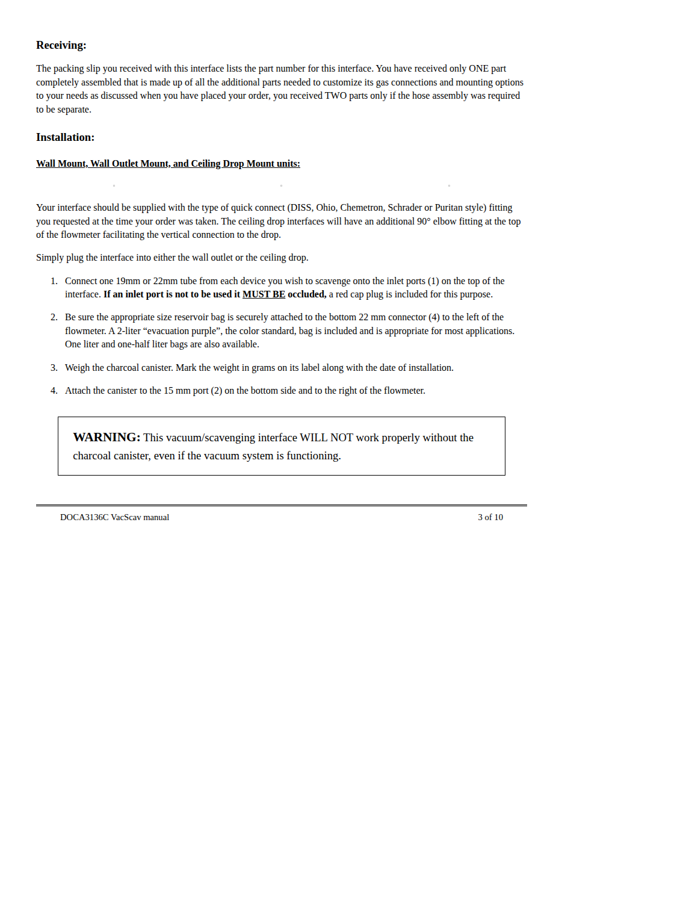Receiving:
The packing slip you received with this interface lists the part number for this interface. You have received only ONE part completely assembled that is made up of all the additional parts needed to customize its gas connections and mounting options to your needs as discussed when you have placed your order, you received TWO parts only if the hose assembly was required to be separate.
Installation:
Wall Mount, Wall Outlet Mount, and Ceiling Drop Mount units:
Your interface should be supplied with the type of quick connect (DISS, Ohio, Chemetron, Schrader or Puritan style) fitting you requested at the time your order was taken. The ceiling drop interfaces will have an additional 90° elbow fitting at the top of the flowmeter facilitating the vertical connection to the drop.
Simply plug the interface into either the wall outlet or the ceiling drop.
Connect one 19mm or 22mm tube from each device you wish to scavenge onto the inlet ports (1) on the top of the interface. If an inlet port is not to be used it MUST BE occluded, a red cap plug is included for this purpose.
Be sure the appropriate size reservoir bag is securely attached to the bottom 22 mm connector (4) to the left of the flowmeter. A 2-liter “evacuation purple”, the color standard, bag is included and is appropriate for most applications. One liter and one-half liter bags are also available.
Weigh the charcoal canister. Mark the weight in grams on its label along with the date of installation.
Attach the canister to the 15 mm port (2) on the bottom side and to the right of the flowmeter.
WARNING: This vacuum/scavenging interface WILL NOT work properly without the charcoal canister, even if the vacuum system is functioning.
DOCA3136C VacScav manual 3 of 10